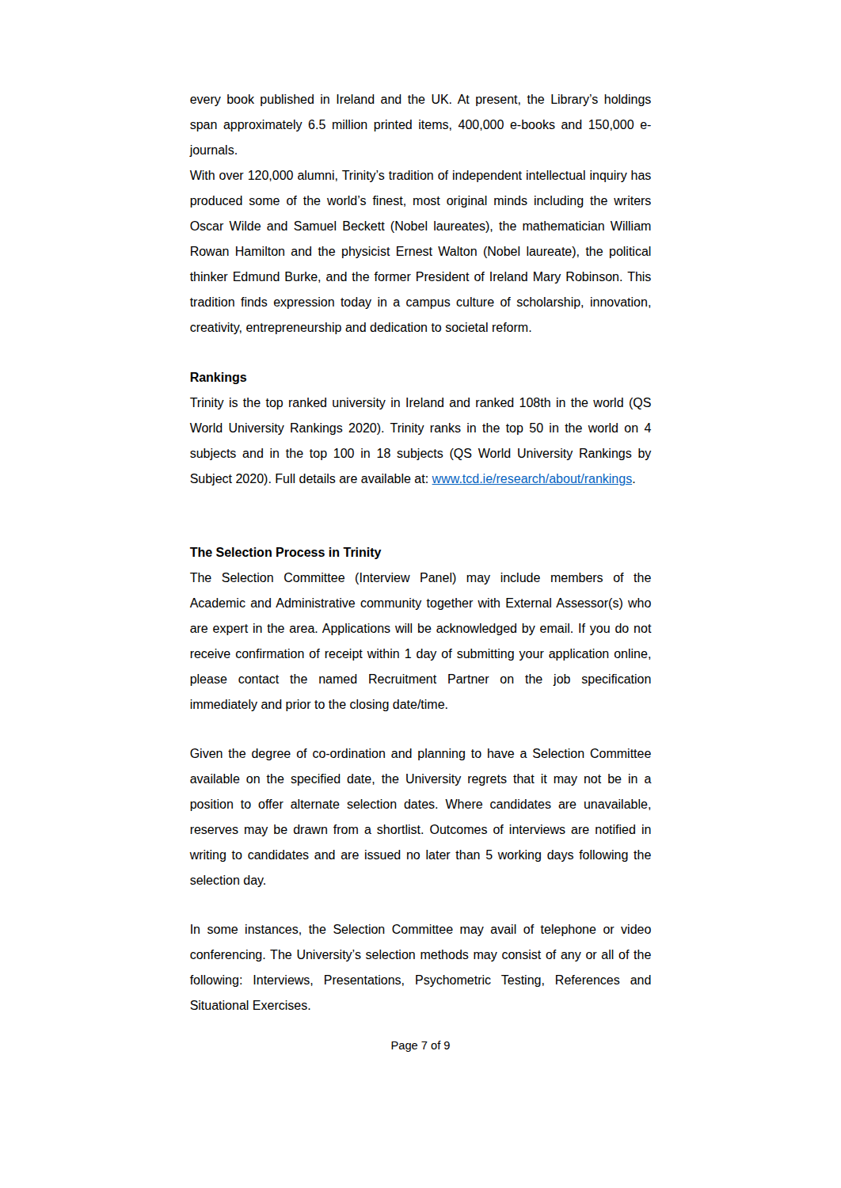every book published in Ireland and the UK. At present, the Library’s holdings span approximately 6.5 million printed items, 400,000 e-books and 150,000 e-journals.
With over 120,000 alumni, Trinity’s tradition of independent intellectual inquiry has produced some of the world’s finest, most original minds including the writers Oscar Wilde and Samuel Beckett (Nobel laureates), the mathematician William Rowan Hamilton and the physicist Ernest Walton (Nobel laureate), the political thinker Edmund Burke, and the former President of Ireland Mary Robinson. This tradition finds expression today in a campus culture of scholarship, innovation, creativity, entrepreneurship and dedication to societal reform.
Rankings
Trinity is the top ranked university in Ireland and ranked 108th in the world (QS World University Rankings 2020). Trinity ranks in the top 50 in the world on 4 subjects and in the top 100 in 18 subjects (QS World University Rankings by Subject 2020). Full details are available at: www.tcd.ie/research/about/rankings.
The Selection Process in Trinity
The Selection Committee (Interview Panel) may include members of the Academic and Administrative community together with External Assessor(s) who are expert in the area. Applications will be acknowledged by email. If you do not receive confirmation of receipt within 1 day of submitting your application online, please contact the named Recruitment Partner on the job specification immediately and prior to the closing date/time.
Given the degree of co-ordination and planning to have a Selection Committee available on the specified date, the University regrets that it may not be in a position to offer alternate selection dates. Where candidates are unavailable, reserves may be drawn from a shortlist. Outcomes of interviews are notified in writing to candidates and are issued no later than 5 working days following the selection day.
In some instances, the Selection Committee may avail of telephone or video conferencing. The University’s selection methods may consist of any or all of the following: Interviews, Presentations, Psychometric Testing, References and Situational Exercises.
Page 7 of 9